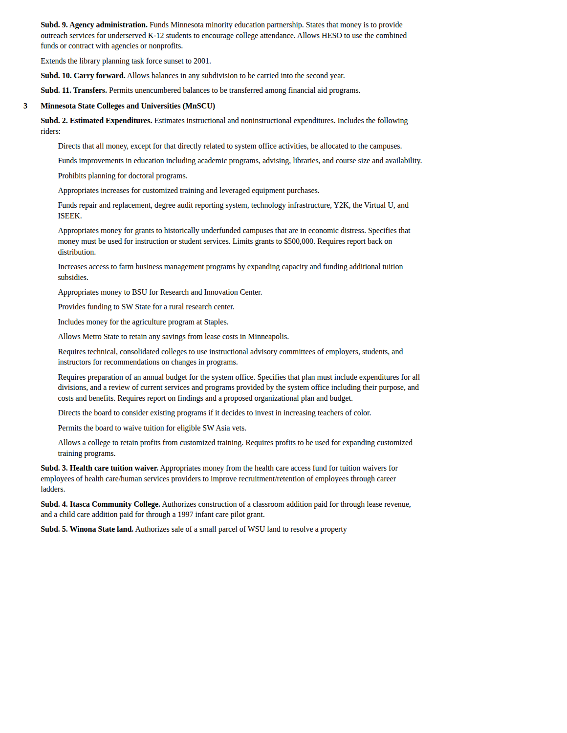Subd. 9. Agency administration. Funds Minnesota minority education partnership. States that money is to provide outreach services for underserved K-12 students to encourage college attendance. Allows HESO to use the combined funds or contract with agencies or nonprofits.
Extends the library planning task force sunset to 2001.
Subd. 10. Carry forward. Allows balances in any subdivision to be carried into the second year.
Subd. 11. Transfers. Permits unencumbered balances to be transferred among financial aid programs.
3 Minnesota State Colleges and Universities (MnSCU)
Subd. 2. Estimated Expenditures. Estimates instructional and noninstructional expenditures. Includes the following riders:
Directs that all money, except for that directly related to system office activities, be allocated to the campuses.
Funds improvements in education including academic programs, advising, libraries, and course size and availability.
Prohibits planning for doctoral programs.
Appropriates increases for customized training and leveraged equipment purchases.
Funds repair and replacement, degree audit reporting system, technology infrastructure, Y2K, the Virtual U, and ISEEK.
Appropriates money for grants to historically underfunded campuses that are in economic distress. Specifies that money must be used for instruction or student services. Limits grants to $500,000. Requires report back on distribution.
Increases access to farm business management programs by expanding capacity and funding additional tuition subsidies.
Appropriates money to BSU for Research and Innovation Center.
Provides funding to SW State for a rural research center.
Includes money for the agriculture program at Staples.
Allows Metro State to retain any savings from lease costs in Minneapolis.
Requires technical, consolidated colleges to use instructional advisory committees of employers, students, and instructors for recommendations on changes in programs.
Requires preparation of an annual budget for the system office. Specifies that plan must include expenditures for all divisions, and a review of current services and programs provided by the system office including their purpose, and costs and benefits. Requires report on findings and a proposed organizational plan and budget.
Directs the board to consider existing programs if it decides to invest in increasing teachers of color.
Permits the board to waive tuition for eligible SW Asia vets.
Allows a college to retain profits from customized training. Requires profits to be used for expanding customized training programs.
Subd. 3. Health care tuition waiver. Appropriates money from the health care access fund for tuition waivers for employees of health care/human services providers to improve recruitment/retention of employees through career ladders.
Subd. 4. Itasca Community College. Authorizes construction of a classroom addition paid for through lease revenue, and a child care addition paid for through a 1997 infant care pilot grant.
Subd. 5. Winona State land. Authorizes sale of a small parcel of WSU land to resolve a property